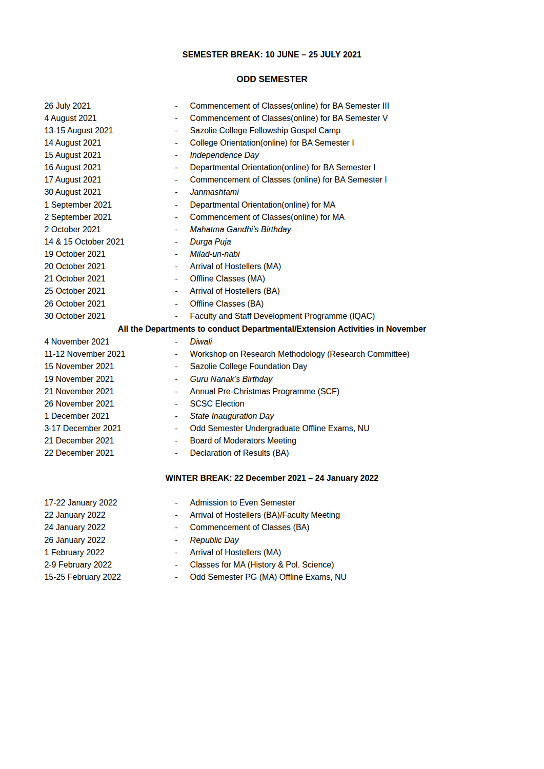SEMESTER BREAK: 10 JUNE – 25 JULY 2021
ODD SEMESTER
| 26 July 2021 | - | Commencement of Classes(online) for BA Semester III |
| 4 August 2021 | - | Commencement of Classes(online) for BA Semester V |
| 13-15 August 2021 | - | Sazolie College Fellowship Gospel Camp |
| 14 August 2021 | - | College Orientation(online) for BA Semester I |
| 15 August 2021 | - | Independence Day |
| 16 August 2021 | - | Departmental Orientation(online) for BA Semester I |
| 17 August 2021 | - | Commencement of Classes (online) for BA Semester I |
| 30 August 2021 | - | Janmashtami |
| 1 September 2021 | - | Departmental Orientation(online) for MA |
| 2 September 2021 | - | Commencement of Classes(online) for MA |
| 2 October 2021 | - | Mahatma Gandhi’s Birthday |
| 14 & 15 October 2021 | - | Durga Puja |
| 19 October 2021 | - | Milad-un-nabi |
| 20 October 2021 | - | Arrival of Hostellers (MA) |
| 21 October 2021 | - | Offline Classes (MA) |
| 25 October 2021 | - | Arrival of Hostellers (BA) |
| 26 October 2021 | - | Offline Classes (BA) |
| 30 October 2021 | - | Faculty and Staff Development Programme (IQAC) |
| All the Departments to conduct Departmental/Extension Activities in November |
| 4 November 2021 | - | Diwali |
| 11-12 November 2021 | - | Workshop on Research Methodology (Research Committee) |
| 15 November 2021 | - | Sazolie College Foundation Day |
| 19 November 2021 | - | Guru Nanak’s Birthday |
| 21 November 2021 | - | Annual Pre-Christmas Programme (SCF) |
| 26 November 2021 | - | SCSC Election |
| 1 December 2021 | - | State Inauguration Day |
| 3-17 December 2021 | - | Odd Semester Undergraduate Offline Exams, NU |
| 21 December 2021 | - | Board of Moderators Meeting |
| 22 December 2021 | - | Declaration of Results (BA) |
WINTER BREAK: 22 December 2021 – 24 January 2022
| 17-22 January 2022 | - | Admission to Even Semester |
| 22 January 2022 | - | Arrival of Hostellers (BA)/Faculty Meeting |
| 24 January 2022 | - | Commencement of Classes (BA) |
| 26 January 2022 | - | Republic Day |
| 1 February 2022 | - | Arrival of Hostellers (MA) |
| 2-9 February 2022 | - | Classes for MA (History & Pol. Science) |
| 15-25 February 2022 | - | Odd Semester PG (MA) Offline Exams, NU |